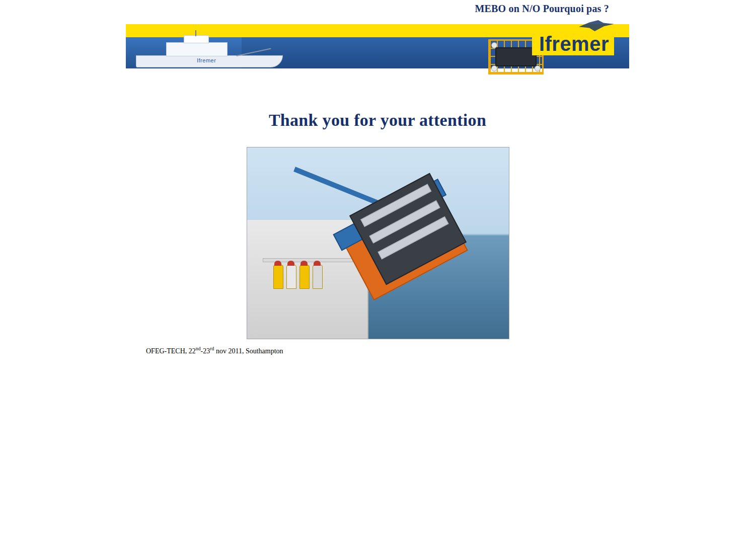MEBO on N/O Pourquoi pas ?
Ifremer
Thank you for your attention
OFEG-TECH, 22nd-23rd nov 2011, Southampton